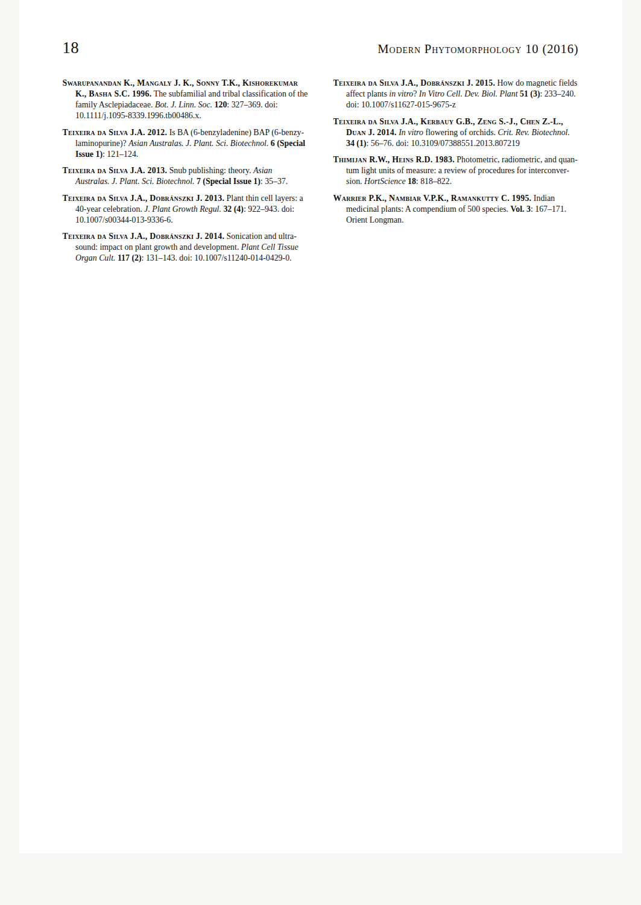18
Modern Phytomorphology 10 (2016)
Swarupanandan K., Mangaly J. K., Sonny T.K., Kishorekumar K., Basha S.C. 1996. The subfamilial and tribal classification of the family Asclepiadaceae. Bot. J. Linn. Soc. 120: 327–369. doi: 10.1111/j.1095-8339.1996.tb00486.x.
Teixeira da Silva J.A. 2012. Is BA (6-benzyladenine) BAP (6-benzylaminopurine)? Asian Australas. J. Plant. Sci. Biotechnol. 6 (Special Issue 1): 121–124.
Teixeira da Silva J.A. 2013. Snub publishing: theory. Asian Australas. J. Plant. Sci. Biotechnol. 7 (Special Issue 1): 35–37.
Teixeira da Silva J.A., Dobránszki J. 2013. Plant thin cell layers: a 40-year celebration. J. Plant Growth Regul. 32 (4): 922–943. doi: 10.1007/s00344-013-9336-6.
Teixeira da Silva J.A., Dobránszki J. 2014. Sonication and ultrasound: impact on plant growth and development. Plant Cell Tissue Organ Cult. 117 (2): 131–143. doi: 10.1007/s11240-014-0429-0.
Teixeira da Silva J.A., Dobránszki J. 2015. How do magnetic fields affect plants in vitro? In Vitro Cell. Dev. Biol. Plant 51 (3): 233–240. doi: 10.1007/s11627-015-9675-z
Teixeira da Silva J.A., Kerbauy G.B., Zeng S.-J., Chen Z.-L., Duan J. 2014. In vitro flowering of orchids. Crit. Rev. Biotechnol. 34 (1): 56–76. doi: 10.3109/07388551.2013.807219
Thimijan R.W., Heins R.D. 1983. Photometric, radiometric, and quantum light units of measure: a review of procedures for interconversion. HortScience 18: 818–822.
Warrier P.K., Nambiar V.P.K., Ramankutty C. 1995. Indian medicinal plants: A compendium of 500 species. Vol. 3: 167–171. Orient Longman.